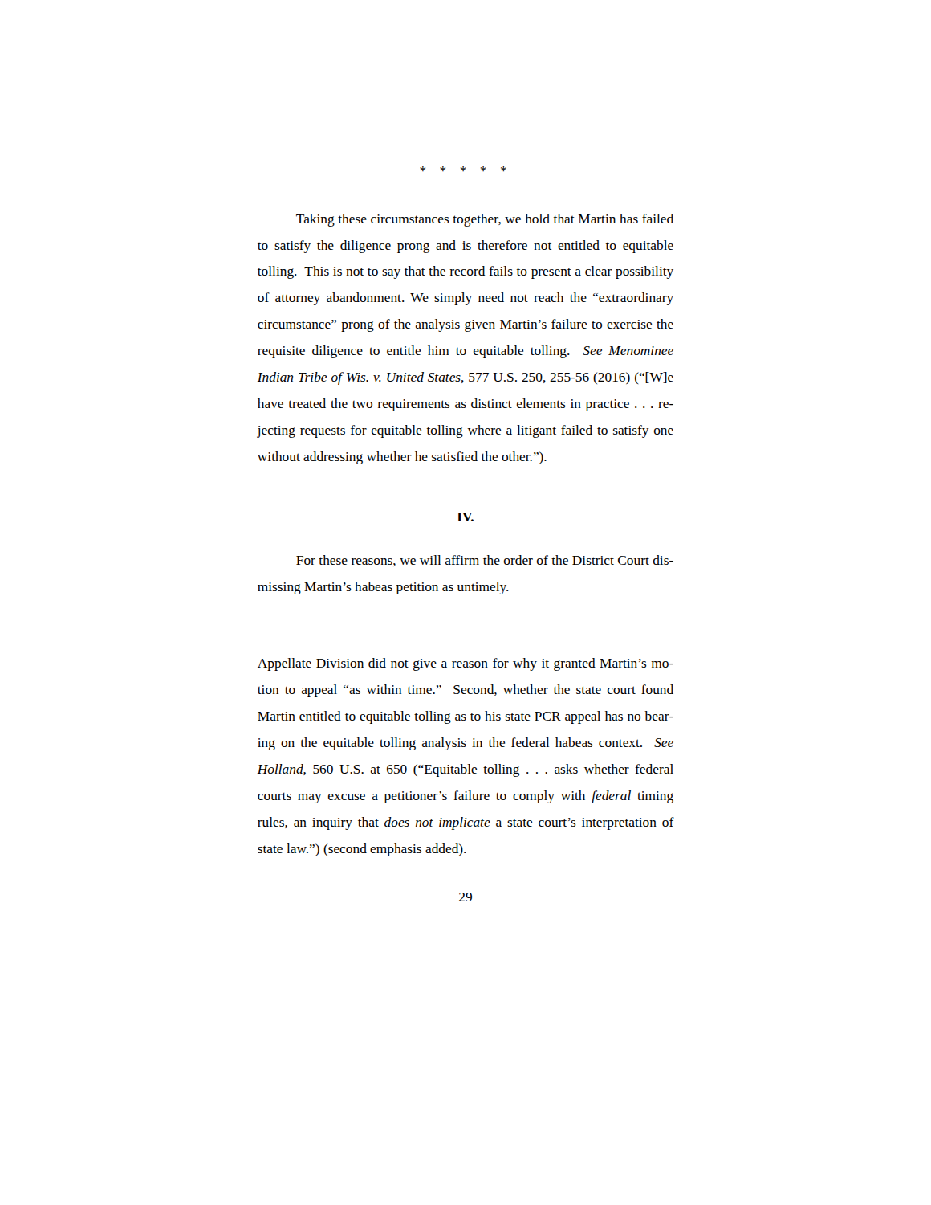* * * * *
Taking these circumstances together, we hold that Martin has failed to satisfy the diligence prong and is therefore not entitled to equitable tolling. This is not to say that the record fails to present a clear possibility of attorney abandonment. We simply need not reach the “extraordinary circumstance” prong of the analysis given Martin’s failure to exercise the requisite diligence to entitle him to equitable tolling. See Menominee Indian Tribe of Wis. v. United States, 577 U.S. 250, 255-56 (2016) (“[W]e have treated the two requirements as distinct elements in practice . . . rejecting requests for equitable tolling where a litigant failed to satisfy one without addressing whether he satisfied the other.”).
IV.
For these reasons, we will affirm the order of the District Court dismissing Martin’s habeas petition as untimely.
Appellate Division did not give a reason for why it granted Martin’s motion to appeal “as within time.” Second, whether the state court found Martin entitled to equitable tolling as to his state PCR appeal has no bearing on the equitable tolling analysis in the federal habeas context. See Holland, 560 U.S. at 650 (“Equitable tolling . . . asks whether federal courts may excuse a petitioner’s failure to comply with federal timing rules, an inquiry that does not implicate a state court’s interpretation of state law.”) (second emphasis added).
29